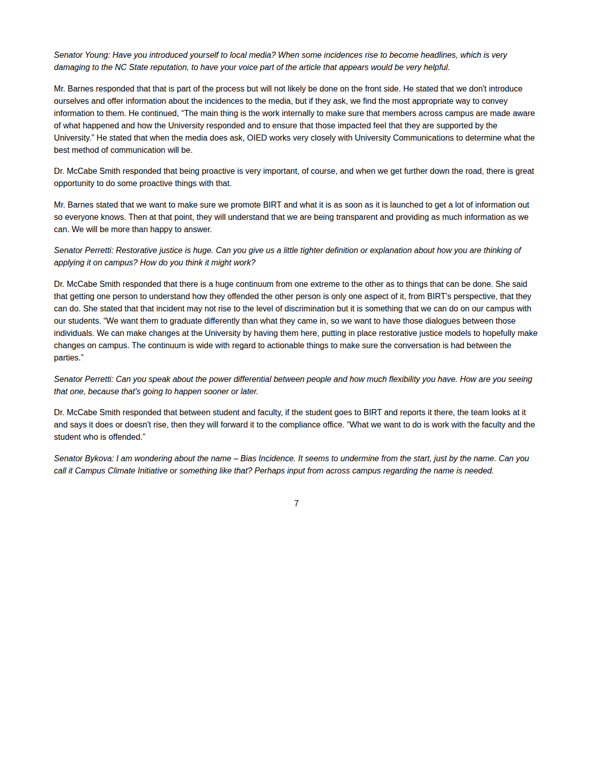Senator Young: Have you introduced yourself to local media? When some incidences rise to become headlines, which is very damaging to the NC State reputation, to have your voice part of the article that appears would be very helpful.
Mr. Barnes responded that that is part of the process but will not likely be done on the front side. He stated that we don't introduce ourselves and offer information about the incidences to the media, but if they ask, we find the most appropriate way to convey information to them. He continued, “The main thing is the work internally to make sure that members across campus are made aware of what happened and how the University responded and to ensure that those impacted feel that they are supported by the University.” He stated that when the media does ask, OIED works very closely with University Communications to determine what the best method of communication will be.
Dr. McCabe Smith responded that being proactive is very important, of course, and when we get further down the road, there is great opportunity to do some proactive things with that.
Mr. Barnes stated that we want to make sure we promote BIRT and what it is as soon as it is launched to get a lot of information out so everyone knows. Then at that point, they will understand that we are being transparent and providing as much information as we can. We will be more than happy to answer.
Senator Perretti: Restorative justice is huge. Can you give us a little tighter definition or explanation about how you are thinking of applying it on campus? How do you think it might work?
Dr. McCabe Smith responded that there is a huge continuum from one extreme to the other as to things that can be done. She said that getting one person to understand how they offended the other person is only one aspect of it, from BIRT's perspective, that they can do. She stated that that incident may not rise to the level of discrimination but it is something that we can do on our campus with our students. “We want them to graduate differently than what they came in, so we want to have those dialogues between those individuals. We can make changes at the University by having them here, putting in place restorative justice models to hopefully make changes on campus. The continuum is wide with regard to actionable things to make sure the conversation is had between the parties.”
Senator Perretti: Can you speak about the power differential between people and how much flexibility you have. How are you seeing that one, because that's going to happen sooner or later.
Dr. McCabe Smith responded that between student and faculty, if the student goes to BIRT and reports it there, the team looks at it and says it does or doesn't rise, then they will forward it to the compliance office. “What we want to do is work with the faculty and the student who is offended.”
Senator Bykova: I am wondering about the name – Bias Incidence. It seems to undermine from the start, just by the name. Can you call it Campus Climate Initiative or something like that? Perhaps input from across campus regarding the name is needed.
7